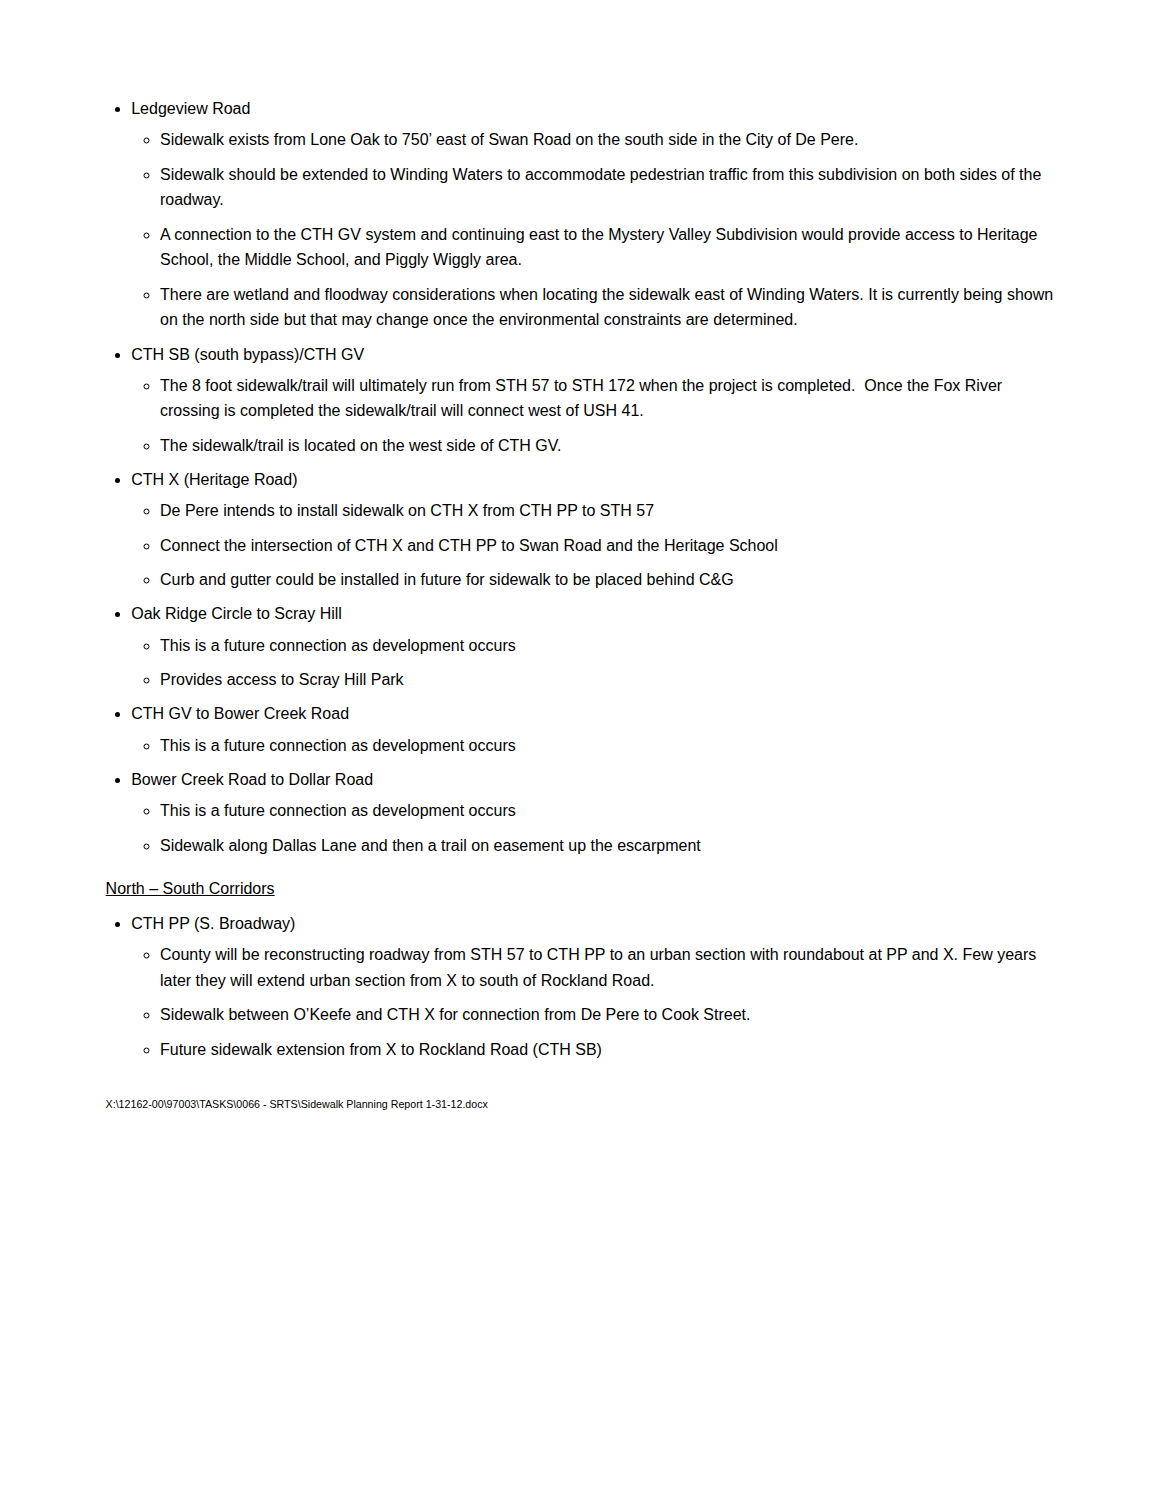Ledgeview Road
Sidewalk exists from Lone Oak to 750’ east of Swan Road on the south side in the City of De Pere.
Sidewalk should be extended to Winding Waters to accommodate pedestrian traffic from this subdivision on both sides of the roadway.
A connection to the CTH GV system and continuing east to the Mystery Valley Subdivision would provide access to Heritage School, the Middle School, and Piggly Wiggly area.
There are wetland and floodway considerations when locating the sidewalk east of Winding Waters. It is currently being shown on the north side but that may change once the environmental constraints are determined.
CTH SB (south bypass)/CTH GV
The 8 foot sidewalk/trail will ultimately run from STH 57 to STH 172 when the project is completed. Once the Fox River crossing is completed the sidewalk/trail will connect west of USH 41.
The sidewalk/trail is located on the west side of CTH GV.
CTH X (Heritage Road)
De Pere intends to install sidewalk on CTH X from CTH PP to STH 57
Connect the intersection of CTH X and CTH PP to Swan Road and the Heritage School
Curb and gutter could be installed in future for sidewalk to be placed behind C&G
Oak Ridge Circle to Scray Hill
This is a future connection as development occurs
Provides access to Scray Hill Park
CTH GV to Bower Creek Road
This is a future connection as development occurs
Bower Creek Road to Dollar Road
This is a future connection as development occurs
Sidewalk along Dallas Lane and then a trail on easement up the escarpment
North – South Corridors
CTH PP (S. Broadway)
County will be reconstructing roadway from STH 57 to CTH PP to an urban section with roundabout at PP and X. Few years later they will extend urban section from X to south of Rockland Road.
Sidewalk between O’Keefe and CTH X for connection from De Pere to Cook Street.
Future sidewalk extension from X to Rockland Road (CTH SB)
X:\12162-00\97003\TASKS\0066 - SRTS\Sidewalk Planning Report 1-31-12.docx